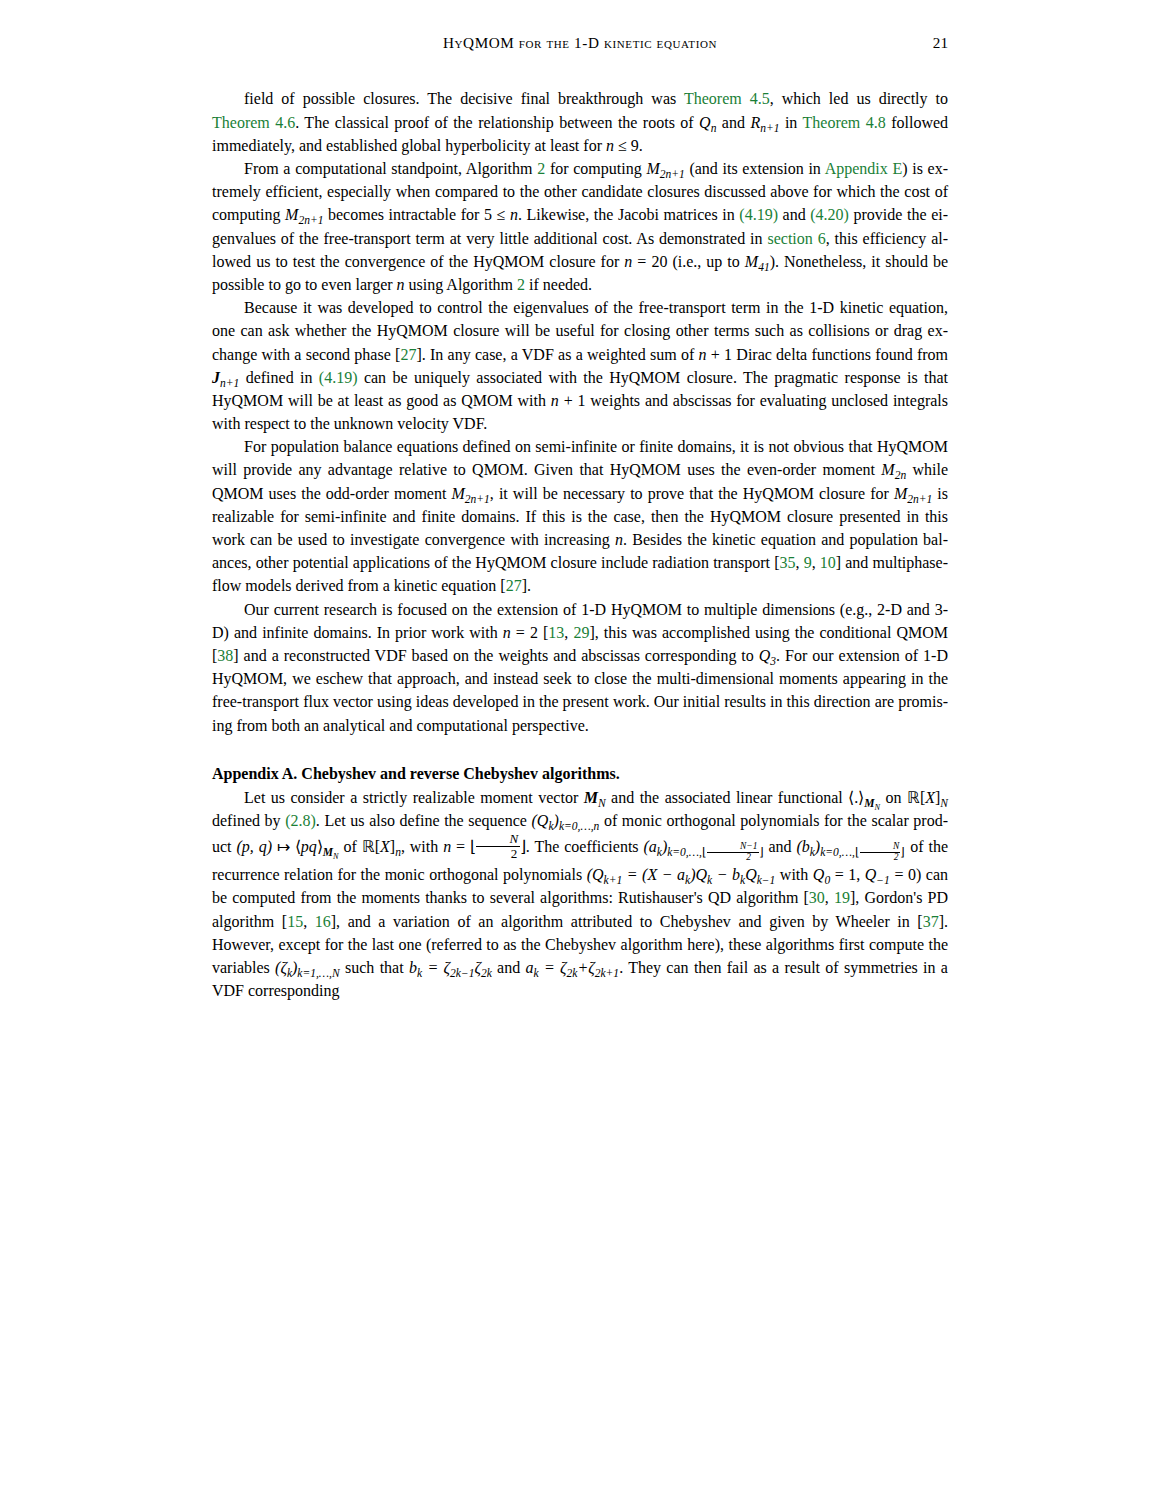HyQMOM for the 1-D kinetic equation 21
field of possible closures. The decisive final breakthrough was Theorem 4.5, which led us directly to Theorem 4.6. The classical proof of the relationship between the roots of Qn and Rn+1 in Theorem 4.8 followed immediately, and established global hyperbolicity at least for n ≤ 9.
From a computational standpoint, Algorithm 2 for computing M2n+1 (and its extension in Appendix E) is extremely efficient, especially when compared to the other candidate closures discussed above for which the cost of computing M2n+1 becomes intractable for 5 ≤ n. Likewise, the Jacobi matrices in (4.19) and (4.20) provide the eigenvalues of the free-transport term at very little additional cost. As demonstrated in section 6, this efficiency allowed us to test the convergence of the HyQMOM closure for n = 20 (i.e., up to M41). Nonetheless, it should be possible to go to even larger n using Algorithm 2 if needed.
Because it was developed to control the eigenvalues of the free-transport term in the 1-D kinetic equation, one can ask whether the HyQMOM closure will be useful for closing other terms such as collisions or drag exchange with a second phase [27]. In any case, a VDF as a weighted sum of n + 1 Dirac delta functions found from Jn+1 defined in (4.19) can be uniquely associated with the HyQMOM closure. The pragmatic response is that HyQMOM will be at least as good as QMOM with n + 1 weights and abscissas for evaluating unclosed integrals with respect to the unknown velocity VDF.
For population balance equations defined on semi-infinite or finite domains, it is not obvious that HyQMOM will provide any advantage relative to QMOM. Given that HyQMOM uses the even-order moment M2n while QMOM uses the odd-order moment M2n+1, it will be necessary to prove that the HyQMOM closure for M2n+1 is realizable for semi-infinite and finite domains. If this is the case, then the HyQMOM closure presented in this work can be used to investigate convergence with increasing n. Besides the kinetic equation and population balances, other potential applications of the HyQMOM closure include radiation transport [35, 9, 10] and multiphase-flow models derived from a kinetic equation [27].
Our current research is focused on the extension of 1-D HyQMOM to multiple dimensions (e.g., 2-D and 3-D) and infinite domains. In prior work with n = 2 [13, 29], this was accomplished using the conditional QMOM [38] and a reconstructed VDF based on the weights and abscissas corresponding to Q3. For our extension of 1-D HyQMOM, we eschew that approach, and instead seek to close the multi-dimensional moments appearing in the free-transport flux vector using ideas developed in the present work. Our initial results in this direction are promising from both an analytical and computational perspective.
Appendix A. Chebyshev and reverse Chebyshev algorithms.
Let us consider a strictly realizable moment vector MN and the associated linear functional ⟨.⟩MN on ℝ[X]N defined by (2.8). Let us also define the sequence (Qk)k=0,…,n of monic orthogonal polynomials for the scalar product (p, q) ↦ ⟨pq⟩MN of ℝ[X]n, with n = ⌊N 2⌋. The coefficients (ak)k=0,…,⌊N−12⌋ and (bk)k=0,…,⌊N 2⌋ of the recurrence relation for the monic orthogonal polynomials (Qk+1 = (X − ak)Qk − bkQk−1 with Q0 = 1, Q−1 = 0) can be computed from the moments thanks to several algorithms: Rutishauser's QD algorithm [30, 19], Gordon's PD algorithm [15, 16], and a variation of an algorithm attributed to Chebyshev and given by Wheeler in [37]. However, except for the last one (referred to as the Chebyshev algorithm here), these algorithms first compute the variables (ζk)k=1,…,N such that bk = ζ2k−1ζ2k and ak = ζ2k+ζ2k+1. They can then fail as a result of symmetries in a VDF corresponding